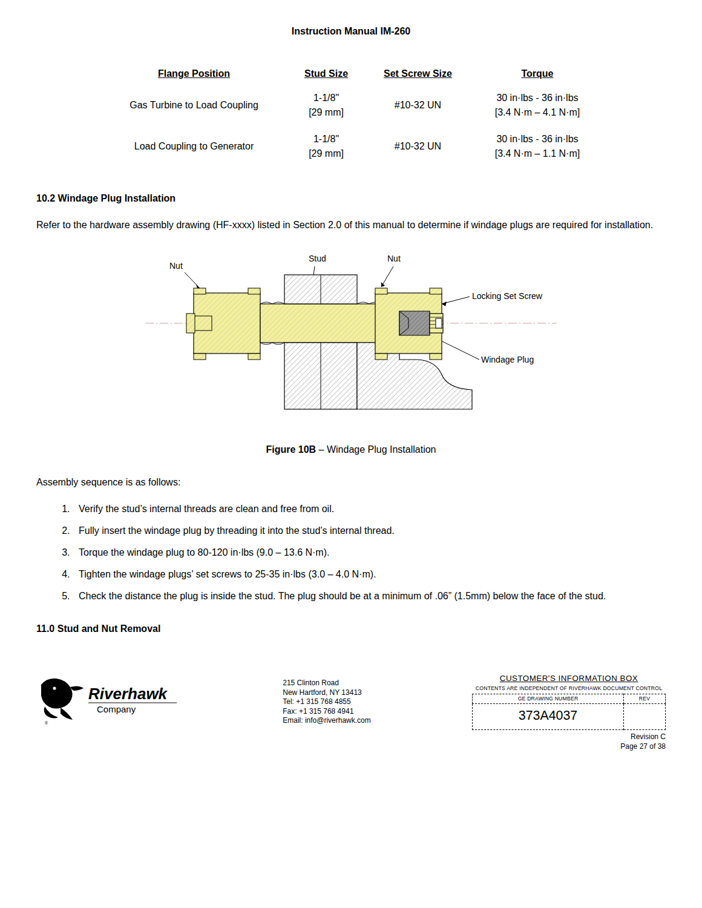Instruction Manual IM-260
| Flange Position | Stud Size | Set Screw Size | Torque |
| --- | --- | --- | --- |
| Gas Turbine to Load Coupling | 1-1/8" [29 mm] | #10-32 UN | 30 in·lbs - 36 in·lbs [3.4 N·m – 4.1 N·m] |
| Load Coupling to Generator | 1-1/8" [29 mm] | #10-32 UN | 30 in·lbs - 36 in·lbs [3.4 N·m – 1.1 N·m] |
10.2 Windage Plug Installation
Refer to the hardware assembly drawing (HF-xxxx) listed in Section 2.0 of this manual to determine if windage plugs are required for installation.
Nut Stud Nut Locking Set Screw Windage Plug
Figure 10B – Windage Plug Installation
Assembly sequence is as follows:
Verify the stud’s internal threads are clean and free from oil.
Fully insert the windage plug by threading it into the stud’s internal thread.
Torque the windage plug to 80-120 in·lbs (9.0 – 13.6 N·m).
Tighten the windage plugs’ set screws to 25-35 in·lbs (3.0 – 4.0 N·m).
Check the distance the plug is inside the stud. The plug should be at a minimum of .06” (1.5mm) below the face of the stud.
11.0 Stud and Nut Removal
Riverhawk Company ®
215 Clinton Road
New Hartford, NY 13413
Tel: +1 315 768 4855
Fax: +1 315 768 4941
Email: info@riverhawk.com
CUSTOMER'S INFORMATION BOX
CONTENTS ARE INDEPENDENT OF RIVERHAWK DOCUMENT CONTROL
| GE DRAWING NUMBER | REV |
| --- | --- |
| 373A4037 | |
Revision C
Page 27 of 38